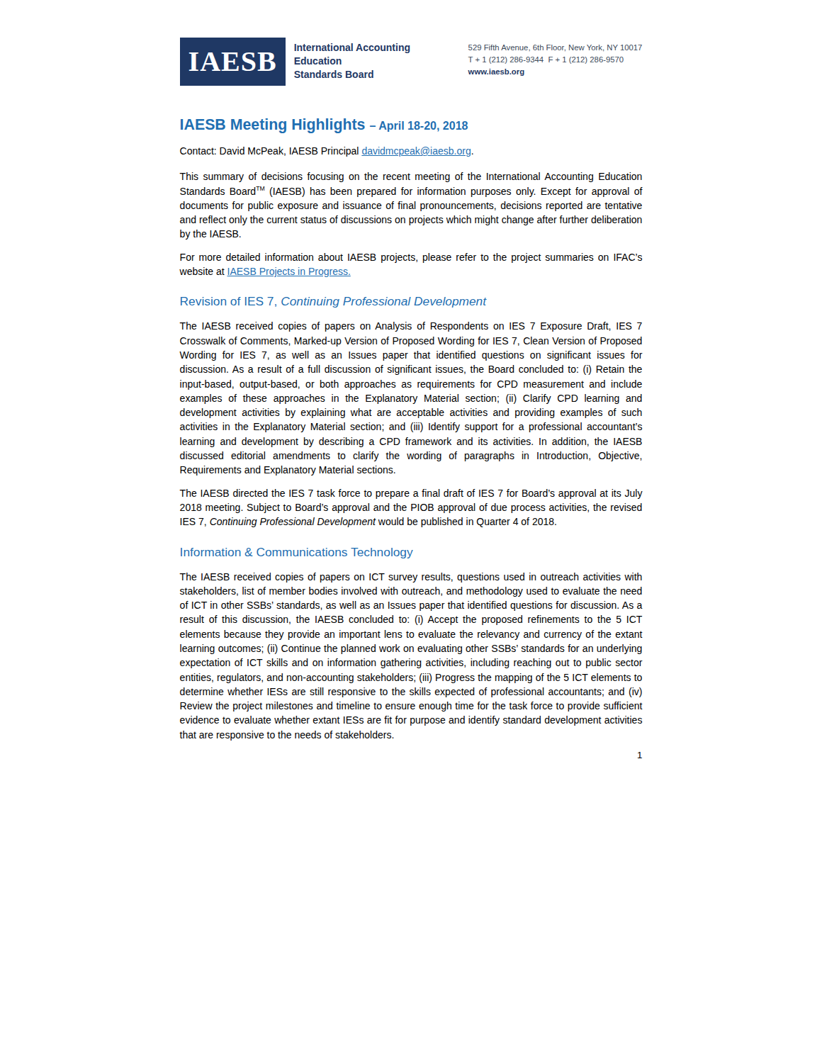IAESB
International Accounting Education Standards Board
529 Fifth Avenue, 6th Floor, New York, NY 10017
T + 1 (212) 286-9344 F + 1 (212) 286-9570
www.iaesb.org
IAESB Meeting Highlights – April 18-20, 2018
Contact: David McPeak, IAESB Principal davidmcpeak@iaesb.org.
This summary of decisions focusing on the recent meeting of the International Accounting Education Standards BoardTM (IAESB) has been prepared for information purposes only. Except for approval of documents for public exposure and issuance of final pronouncements, decisions reported are tentative and reflect only the current status of discussions on projects which might change after further deliberation by the IAESB.
For more detailed information about IAESB projects, please refer to the project summaries on IFAC’s website at IAESB Projects in Progress.
Revision of IES 7, Continuing Professional Development
The IAESB received copies of papers on Analysis of Respondents on IES 7 Exposure Draft, IES 7 Crosswalk of Comments, Marked-up Version of Proposed Wording for IES 7, Clean Version of Proposed Wording for IES 7, as well as an Issues paper that identified questions on significant issues for discussion. As a result of a full discussion of significant issues, the Board concluded to: (i) Retain the input-based, output-based, or both approaches as requirements for CPD measurement and include examples of these approaches in the Explanatory Material section; (ii) Clarify CPD learning and development activities by explaining what are acceptable activities and providing examples of such activities in the Explanatory Material section; and (iii) Identify support for a professional accountant’s learning and development by describing a CPD framework and its activities. In addition, the IAESB discussed editorial amendments to clarify the wording of paragraphs in Introduction, Objective, Requirements and Explanatory Material sections.
The IAESB directed the IES 7 task force to prepare a final draft of IES 7 for Board’s approval at its July 2018 meeting. Subject to Board’s approval and the PIOB approval of due process activities, the revised IES 7, Continuing Professional Development would be published in Quarter 4 of 2018.
Information & Communications Technology
The IAESB received copies of papers on ICT survey results, questions used in outreach activities with stakeholders, list of member bodies involved with outreach, and methodology used to evaluate the need of ICT in other SSBs’ standards, as well as an Issues paper that identified questions for discussion. As a result of this discussion, the IAESB concluded to: (i) Accept the proposed refinements to the 5 ICT elements because they provide an important lens to evaluate the relevancy and currency of the extant learning outcomes; (ii) Continue the planned work on evaluating other SSBs’ standards for an underlying expectation of ICT skills and on information gathering activities, including reaching out to public sector entities, regulators, and non-accounting stakeholders; (iii) Progress the mapping of the 5 ICT elements to determine whether IESs are still responsive to the skills expected of professional accountants; and (iv) Review the project milestones and timeline to ensure enough time for the task force to provide sufficient evidence to evaluate whether extant IESs are fit for purpose and identify standard development activities that are responsive to the needs of stakeholders.
1